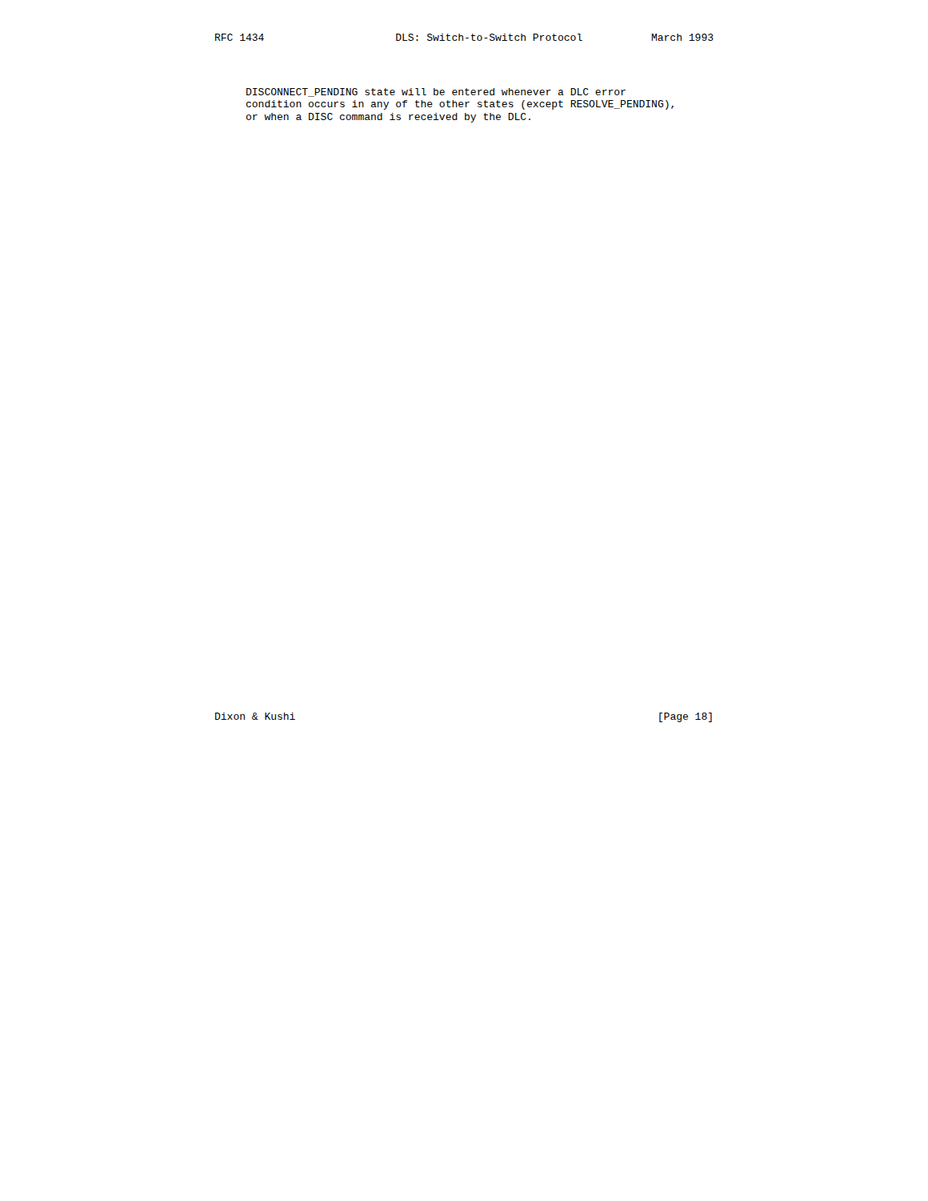RFC 1434 DLS: Switch-to-Switch Protocol March 1993
DISCONNECT_PENDING state will be entered whenever a DLC error condition occurs in any of the other states (except RESOLVE_PENDING), or when a DISC command is received by the DLC.
Dixon & Kushi [Page 18]